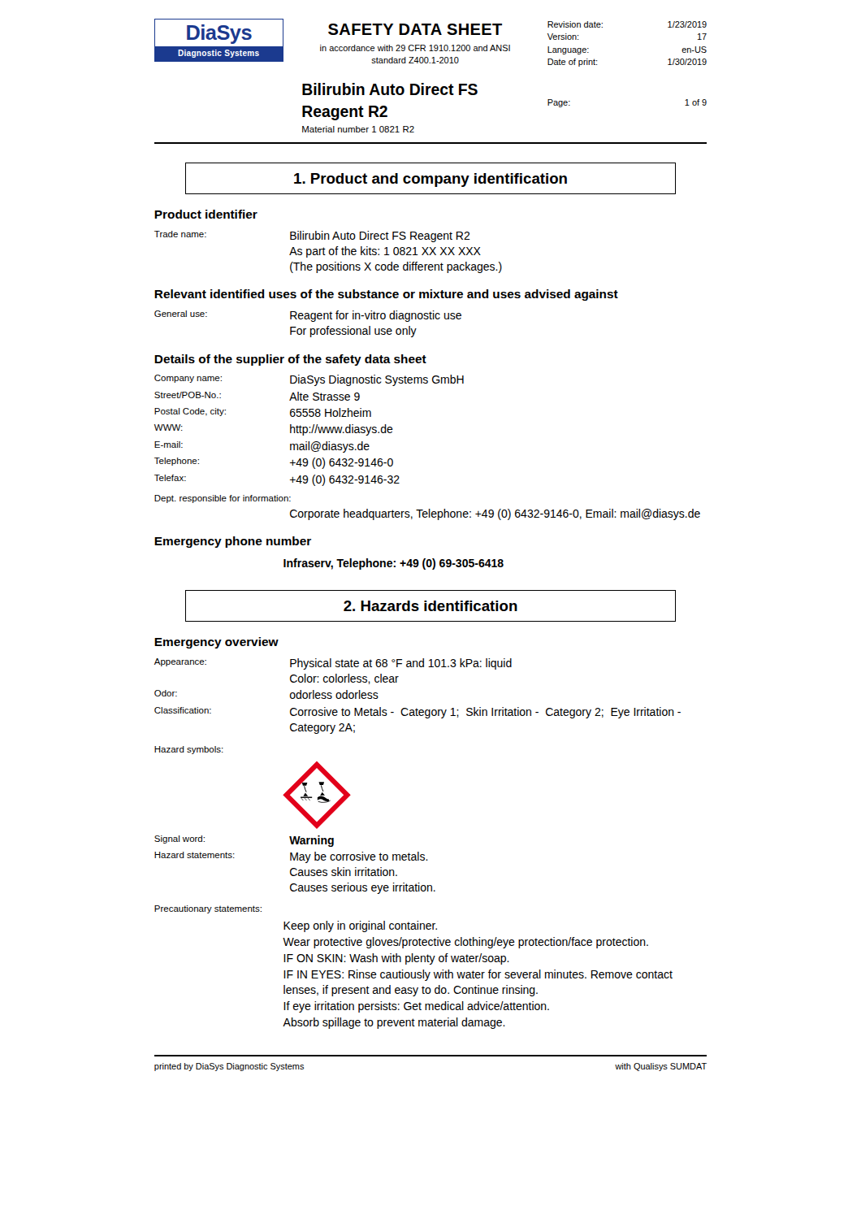DiaSys
Diagnostic Systems
SAFETY DATA SHEET
in accordance with 29 CFR 1910.1200 and ANSI standard Z400.1-2010
Bilirubin Auto Direct FS Reagent R2
Material number 1 0821 R2
| Revision date: | 1/23/2019 |
| Version: | 17 |
| Language: | en-US |
| Date of print: | 1/30/2019 |
Page: 1 of 9
1. Product and company identification
Product identifier
| Trade name: | Bilirubin Auto Direct FS Reagent R2 As part of the kits: 1 0821 XX XX XXX (The positions X code different packages.) |
Relevant identified uses of the substance or mixture and uses advised against
| General use: | Reagent for in-vitro diagnostic use For professional use only |
Details of the supplier of the safety data sheet
| Company name: | DiaSys Diagnostic Systems GmbH |
| Street/POB-No.: | Alte Strasse 9 |
| Postal Code, city: | 65558 Holzheim |
| WWW: | http://www.diasys.de |
| E-mail: | mail@diasys.de |
| Telephone: | +49 (0) 6432-9146-0 |
| Telefax: | +49 (0) 6432-9146-32 |
| Dept. responsible for information: |
| | Corporate headquarters, Telephone: +49 (0) 6432-9146-0, Email: mail@diasys.de |
Emergency phone number
Infraserv, Telephone: +49 (0) 69-305-6418
2. Hazards identification
Emergency overview
| Appearance: | Physical state at 68 °F and 101.3 kPa: liquid Color: colorless, clear |
| Odor: | odorless odorless |
| Classification: | Corrosive to Metals - Category 1; Skin Irritation - Category 2; Eye Irritation - Category 2A; |
| Hazard symbols: | |
| Signal word: | Warning |
| Hazard statements: | May be corrosive to metals. Causes skin irritation. Causes serious eye irritation. |
Precautionary statements:
Keep only in original container.
Wear protective gloves/protective clothing/eye protection/face protection.
IF ON SKIN: Wash with plenty of water/soap.
IF IN EYES: Rinse cautiously with water for several minutes. Remove contact lenses, if present and easy to do. Continue rinsing.
If eye irritation persists: Get medical advice/attention.
Absorb spillage to prevent material damage.
printed by DiaSys Diagnostic Systems with Qualisys SUMDAT